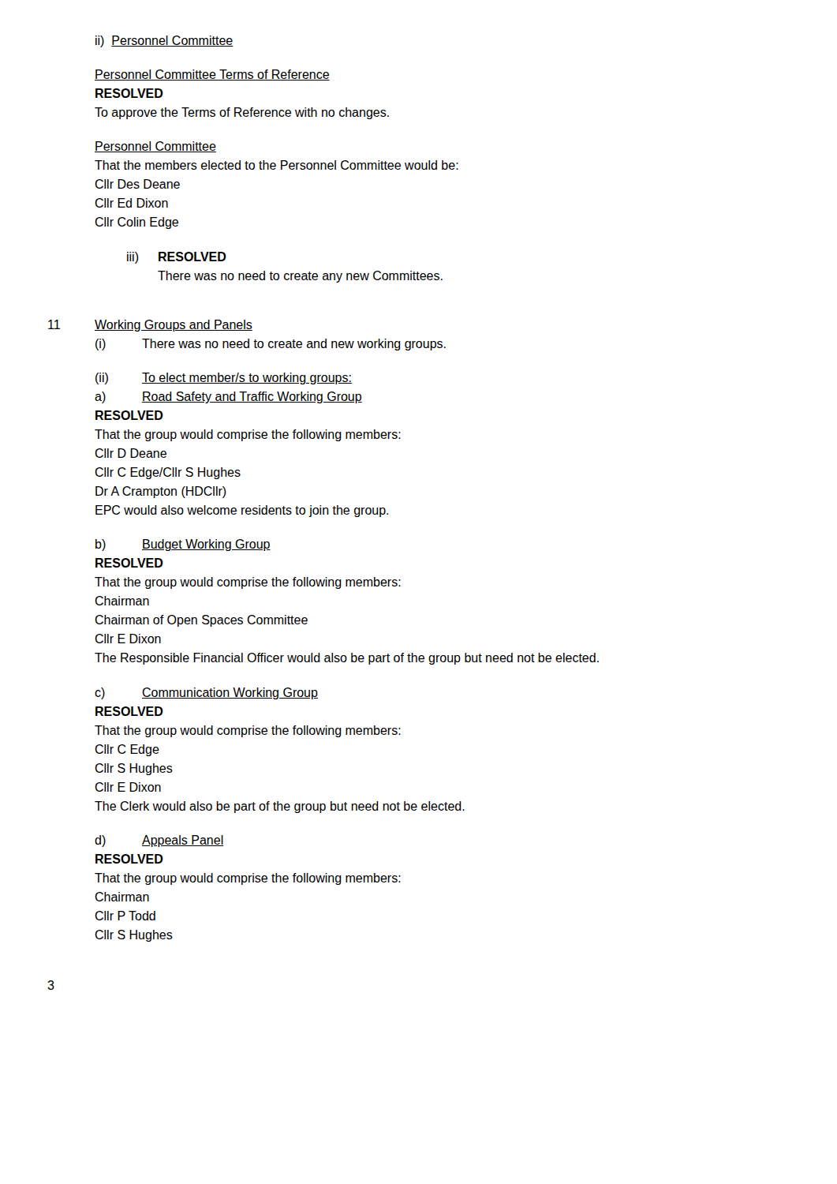ii) Personnel Committee
Personnel Committee Terms of Reference
RESOLVED
To approve the Terms of Reference with no changes.
Personnel Committee
That the members elected to the Personnel Committee would be:
Cllr Des Deane
Cllr Ed Dixon
Cllr Colin Edge
iii)
RESOLVED
There was no need to create any new Committees.
11
Working Groups and Panels
(i)
There was no need to create and new working groups.
(ii)
To elect member/s to working groups:
a)
Road Safety and Traffic Working Group
RESOLVED
That the group would comprise the following members:
Cllr D Deane
Cllr C Edge/Cllr S Hughes
Dr A Crampton (HDCllr)
EPC would also welcome residents to join the group.
b)
Budget Working Group
RESOLVED
That the group would comprise the following members:
Chairman
Chairman of Open Spaces Committee
Cllr E Dixon
The Responsible Financial Officer would also be part of the group but need not be elected.
c)
Communication Working Group
RESOLVED
That the group would comprise the following members:
Cllr C Edge
Cllr S Hughes
Cllr E Dixon
The Clerk would also be part of the group but need not be elected.
d)
Appeals Panel
RESOLVED
That the group would comprise the following members:
Chairman
Cllr P Todd
Cllr S Hughes
3